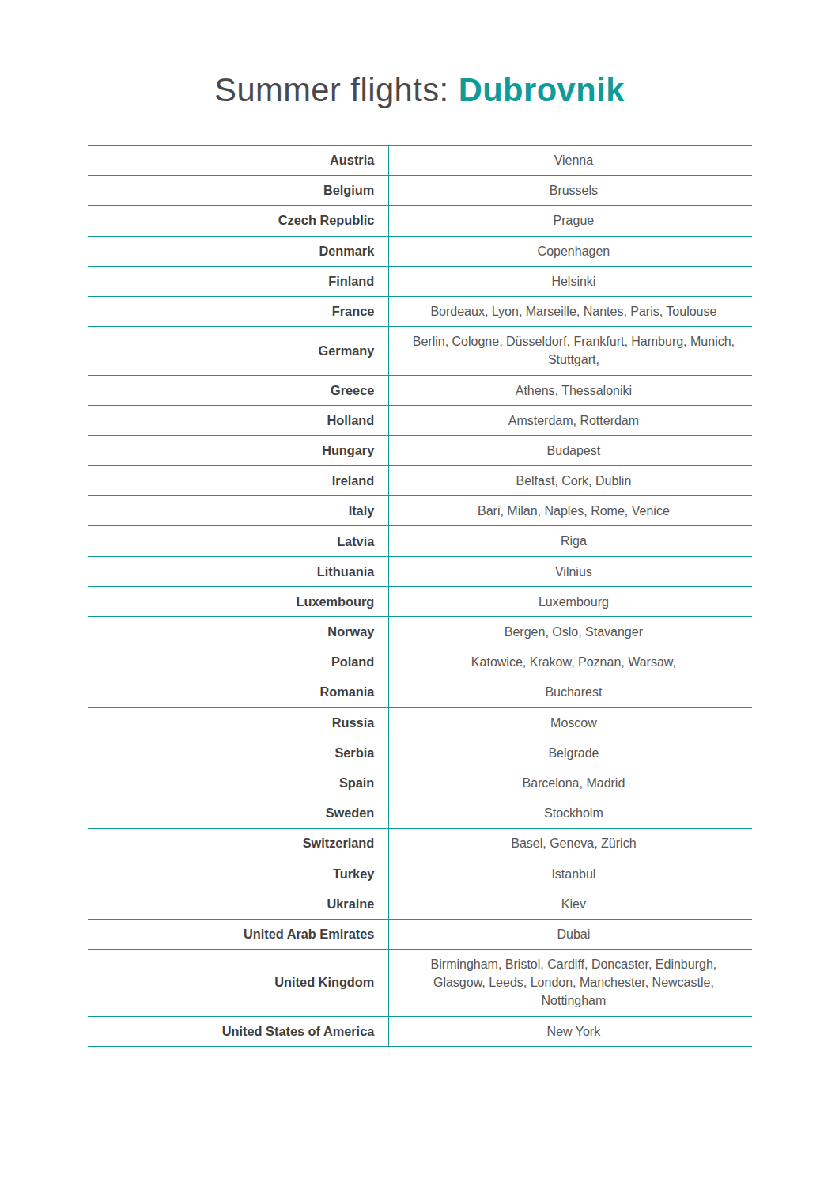Summer flights: Dubrovnik
| Austria | Vienna |
| Belgium | Brussels |
| Czech Republic | Prague |
| Denmark | Copenhagen |
| Finland | Helsinki |
| France | Bordeaux, Lyon, Marseille, Nantes, Paris, Toulouse |
| Germany | Berlin, Cologne, Düsseldorf, Frankfurt, Hamburg, Munich, Stuttgart, |
| Greece | Athens, Thessaloniki |
| Holland | Amsterdam, Rotterdam |
| Hungary | Budapest |
| Ireland | Belfast, Cork, Dublin |
| Italy | Bari, Milan, Naples, Rome, Venice |
| Latvia | Riga |
| Lithuania | Vilnius |
| Luxembourg | Luxembourg |
| Norway | Bergen, Oslo, Stavanger |
| Poland | Katowice, Krakow, Poznan, Warsaw, |
| Romania | Bucharest |
| Russia | Moscow |
| Serbia | Belgrade |
| Spain | Barcelona, Madrid |
| Sweden | Stockholm |
| Switzerland | Basel, Geneva, Zürich |
| Turkey | Istanbul |
| Ukraine | Kiev |
| United Arab Emirates | Dubai |
| United Kingdom | Birmingham, Bristol, Cardiff, Doncaster, Edinburgh, Glasgow, Leeds, London, Manchester, Newcastle, Nottingham |
| United States of America | New York |